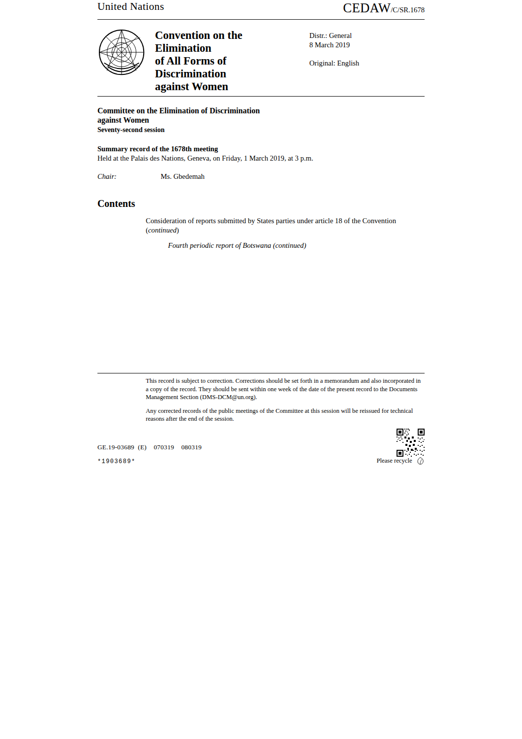United Nations
CEDAW/C/SR.1678
Convention on the Elimination
of All Forms of Discrimination
against Women
Distr.: General
8 March 2019
Original: English
Committee on the Elimination of Discrimination
against Women
Seventy-second session
Summary record of the 1678th meeting
Held at the Palais des Nations, Geneva, on Friday, 1 March 2019, at 3 p.m.
Chair:
Ms. Gbedemah
Contents
Consideration of reports submitted by States parties under article 18 of the Convention (continued)
Fourth periodic report of Botswana (continued)
This record is subject to correction. Corrections should be set forth in a memorandum and also incorporated in a copy of the record. They should be sent within one week of the date of the present record to the Documents Management Section (DMS-DCM@un.org).
Any corrected records of the public meetings of the Committee at this session will be reissued for technical reasons after the end of the session.
GE.19-03689 (E) 070319 080319
*1903689*
Please recycle